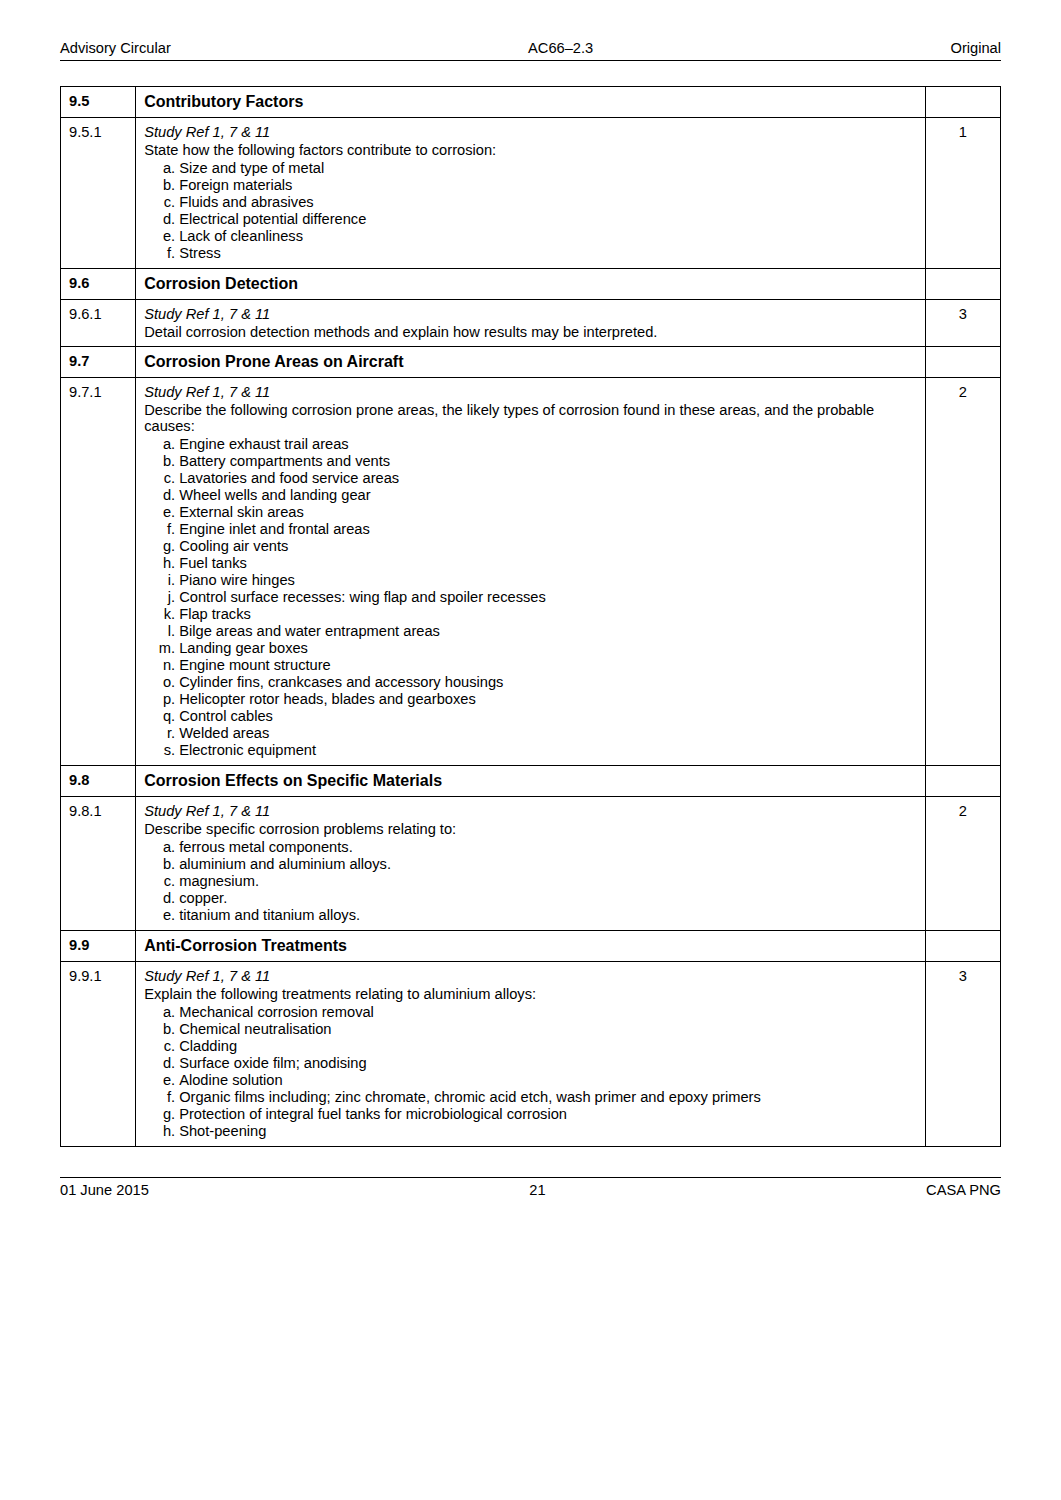Advisory Circular
AC66–2.3
Original
| 9.5 | Contributory Factors | |
| 9.5.1 | Study Ref 1, 7 & 11 State how the following factors contribute to corrosion: Size and type of metal Foreign materials Fluids and abrasives Electrical potential difference Lack of cleanliness Stress | 1 |
| 9.6 | Corrosion Detection | |
| 9.6.1 | Study Ref 1, 7 & 11 Detail corrosion detection methods and explain how results may be interpreted. | 3 |
| 9.7 | Corrosion Prone Areas on Aircraft | |
| 9.7.1 | Study Ref 1, 7 & 11 Describe the following corrosion prone areas, the likely types of corrosion found in these areas, and the probable causes: Engine exhaust trail areas Battery compartments and vents Lavatories and food service areas Wheel wells and landing gear External skin areas Engine inlet and frontal areas Cooling air vents Fuel tanks Piano wire hinges Control surface recesses: wing flap and spoiler recesses Flap tracks Bilge areas and water entrapment areas Landing gear boxes Engine mount structure Cylinder fins, crankcases and accessory housings Helicopter rotor heads, blades and gearboxes Control cables Welded areas Electronic equipment | 2 |
| 9.8 | Corrosion Effects on Specific Materials | |
| 9.8.1 | Study Ref 1, 7 & 11 Describe specific corrosion problems relating to: ferrous metal components. aluminium and aluminium alloys. magnesium. copper. titanium and titanium alloys. | 2 |
| 9.9 | Anti-Corrosion Treatments | |
| 9.9.1 | Study Ref 1, 7 & 11 Explain the following treatments relating to aluminium alloys: Mechanical corrosion removal Chemical neutralisation Cladding Surface oxide film; anodising Alodine solution Organic films including; zinc chromate, chromic acid etch, wash primer and epoxy primers Protection of integral fuel tanks for microbiological corrosion Shot-peening | 3 |
01 June 2015
21
CASA PNG